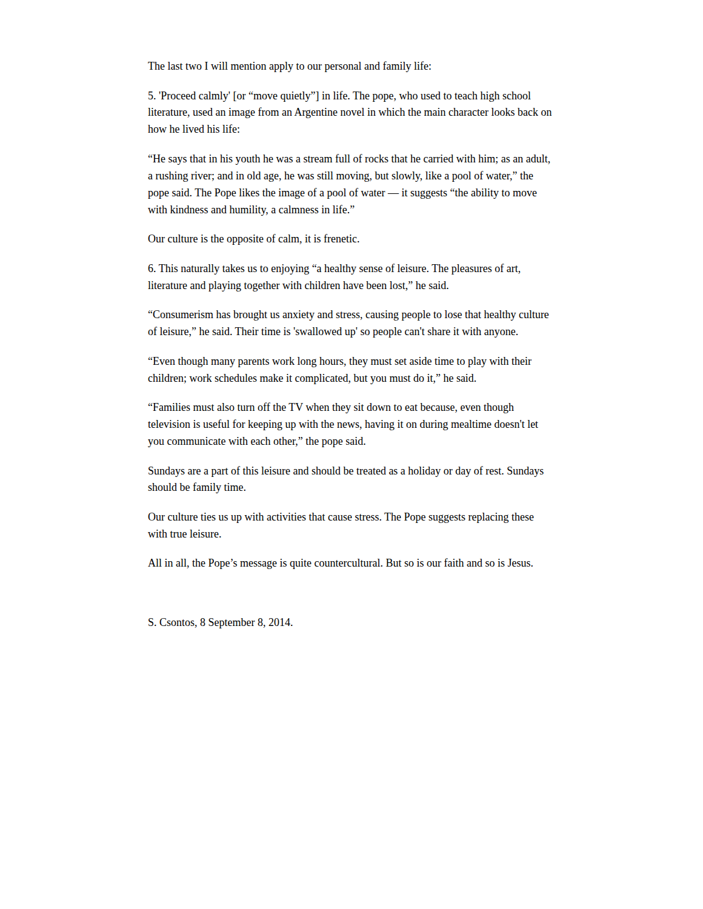The last two I will mention apply to our personal and family life:
5. 'Proceed calmly' [or “move quietly”] in life. The pope, who used to teach high school literature, used an image from an Argentine novel in which the main character looks back on how he lived his life:
“He says that in his youth he was a stream full of rocks that he carried with him; as an adult, a rushing river; and in old age, he was still moving, but slowly, like a pool of water,” the pope said. The Pope likes the image of a pool of water — it suggests “the ability to move with kindness and humility, a calmness in life.”
Our culture is the opposite of calm, it is frenetic.
6. This naturally takes us to enjoying “a healthy sense of leisure. The pleasures of art, literature and playing together with children have been lost,” he said.
“Consumerism has brought us anxiety and stress, causing people to lose that healthy culture of leisure,” he said. Their time is 'swallowed up' so people can't share it with anyone.
“Even though many parents work long hours, they must set aside time to play with their children; work schedules make it complicated, but you must do it,” he said.
“Families must also turn off the TV when they sit down to eat because, even though television is useful for keeping up with the news, having it on during mealtime doesn't let you communicate with each other,” the pope said.
Sundays are a part of this leisure and should be treated as a holiday or day of rest. Sundays should be family time.
Our culture ties us up with activities that cause stress. The Pope suggests replacing these with true leisure.
All in all, the Pope’s message is quite countercultural. But so is our faith and so is Jesus.
S. Csontos, 8 September 8, 2014.